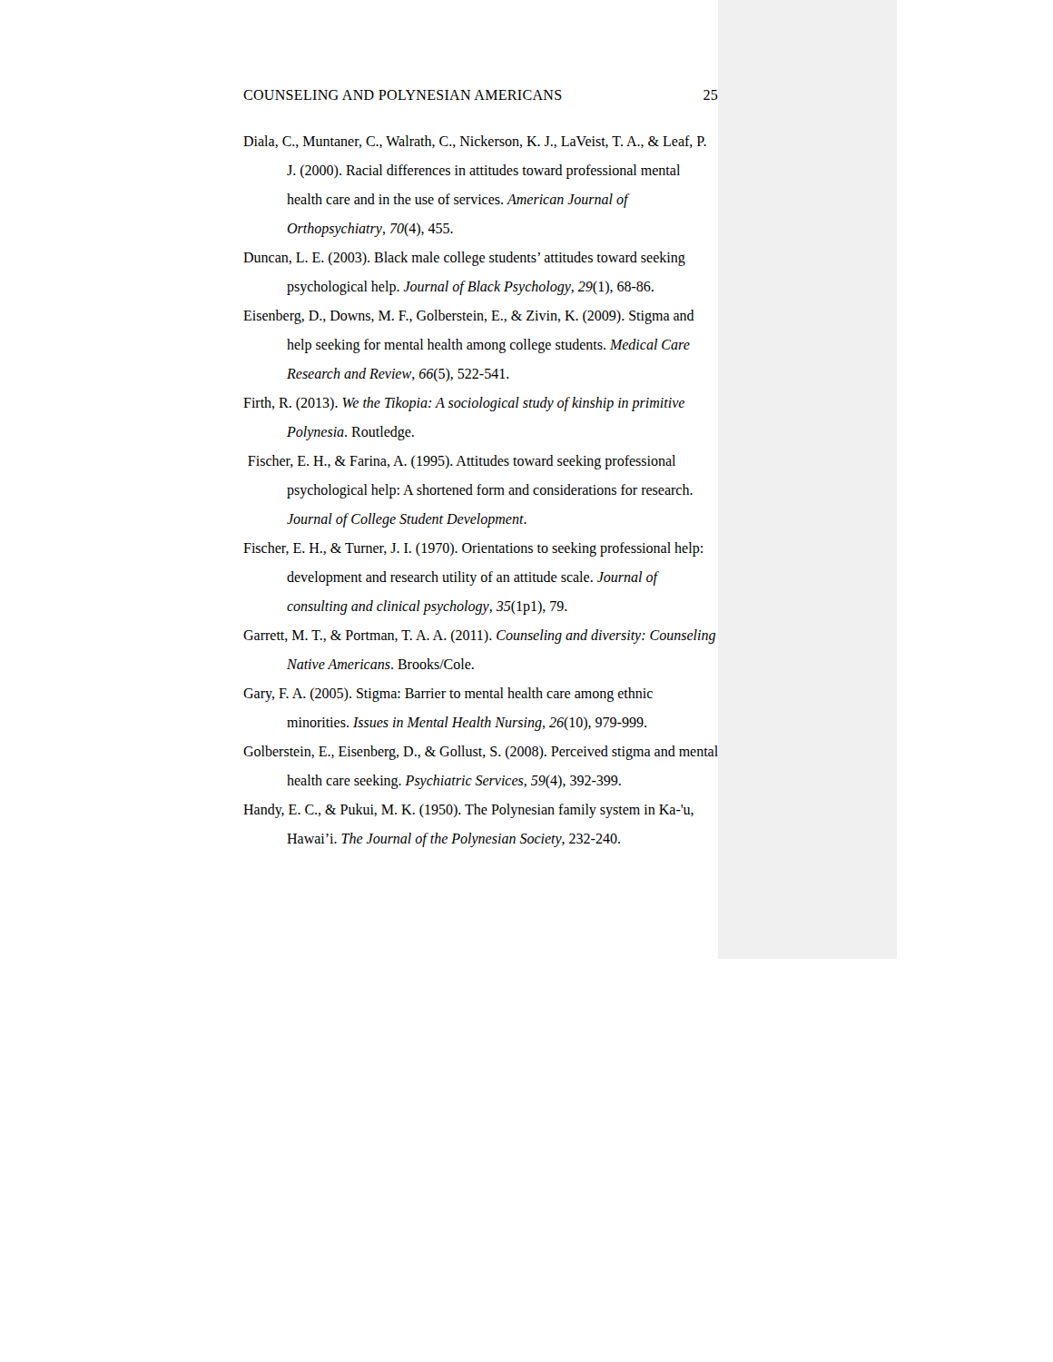Counseling and Polynesian Americans 25
References
Diala, C., Muntaner, C., Walrath, C., Nickerson, K. J., LaVeist, T. A., & Leaf, P. J. (2000). Racial differences in attitudes toward professional mental health care and in the use of services. American Journal of Orthopsychiatry, 70(4), 455.
Duncan, L. E. (2003). Black male college students’ attitudes toward seeking psychological help. Journal of Black Psychology, 29(1), 68-86.
Eisenberg, D., Downs, M. F., Golberstein, E., & Zivin, K. (2009). Stigma and help seeking for mental health among college students. Medical Care Research and Review, 66(5), 522-541.
Firth, R. (2013). We the Tikopia: A sociological study of kinship in primitive Polynesia. Routledge.
Fischer, E. H., & Farina, A. (1995). Attitudes toward seeking professional psychological help: A shortened form and considerations for research. Journal of College Student Development.
Fischer, E. H., & Turner, J. I. (1970). Orientations to seeking professional help: development and research utility of an attitude scale. Journal of consulting and clinical psychology, 35(1p1), 79.
Garrett, M. T., & Portman, T. A. A. (2011). Counseling and diversity: Counseling Native Americans. Brooks/Cole.
Gary, F. A. (2005). Stigma: Barrier to mental health care among ethnic minorities. Issues in Mental Health Nursing, 26(10), 979-999.
Golberstein, E., Eisenberg, D., & Gollust, S. (2008). Perceived stigma and mental health care seeking. Psychiatric Services, 59(4), 392-399.
Handy, E. C., & Pukui, M. K. (1950). The Polynesian family system in Ka-'u, Hawai’i. The Journal of the Polynesian Society, 232-240.